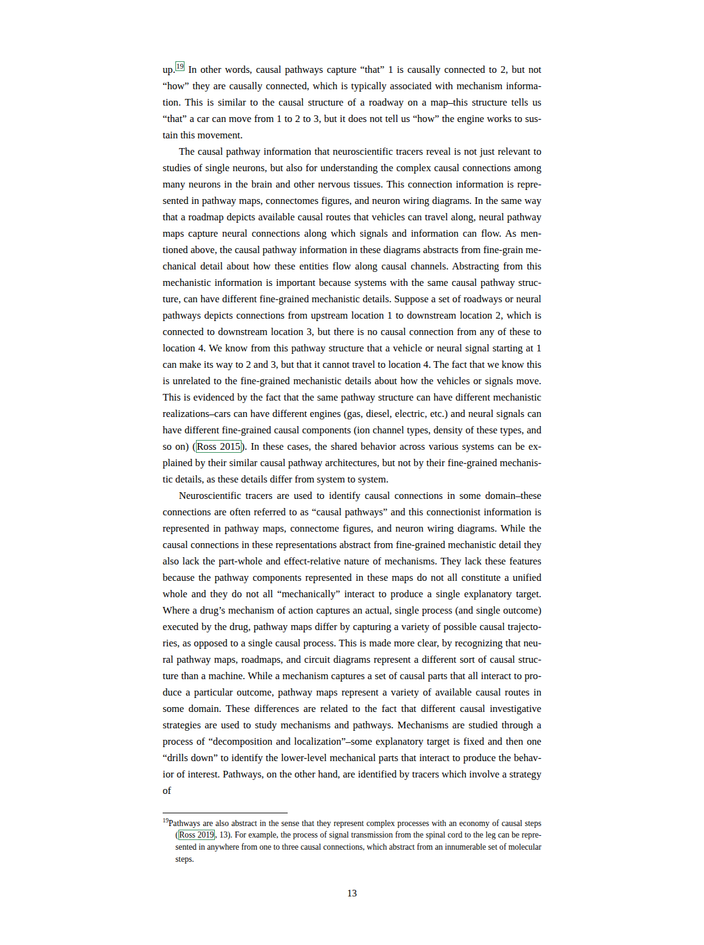up.19 In other words, causal pathways capture “that” 1 is causally connected to 2, but not “how” they are causally connected, which is typically associated with mechanism information. This is similar to the causal structure of a roadway on a map–this structure tells us “that” a car can move from 1 to 2 to 3, but it does not tell us “how” the engine works to sustain this movement.
The causal pathway information that neuroscientific tracers reveal is not just relevant to studies of single neurons, but also for understanding the complex causal connections among many neurons in the brain and other nervous tissues. This connection information is represented in pathway maps, connectomes figures, and neuron wiring diagrams. In the same way that a roadmap depicts available causal routes that vehicles can travel along, neural pathway maps capture neural connections along which signals and information can flow. As mentioned above, the causal pathway information in these diagrams abstracts from fine-grain mechanical detail about how these entities flow along causal channels. Abstracting from this mechanistic information is important because systems with the same causal pathway structure, can have different fine-grained mechanistic details. Suppose a set of roadways or neural pathways depicts connections from upstream location 1 to downstream location 2, which is connected to downstream location 3, but there is no causal connection from any of these to location 4. We know from this pathway structure that a vehicle or neural signal starting at 1 can make its way to 2 and 3, but that it cannot travel to location 4. The fact that we know this is unrelated to the fine-grained mechanistic details about how the vehicles or signals move. This is evidenced by the fact that the same pathway structure can have different mechanistic realizations–cars can have different engines (gas, diesel, electric, etc.) and neural signals can have different fine-grained causal components (ion channel types, density of these types, and so on) (Ross 2015). In these cases, the shared behavior across various systems can be explained by their similar causal pathway architectures, but not by their fine-grained mechanistic details, as these details differ from system to system.
Neuroscientific tracers are used to identify causal connections in some domain–these connections are often referred to as “causal pathways” and this connectionist information is represented in pathway maps, connectome figures, and neuron wiring diagrams. While the causal connections in these representations abstract from fine-grained mechanistic detail they also lack the part-whole and effect-relative nature of mechanisms. They lack these features because the pathway components represented in these maps do not all constitute a unified whole and they do not all “mechanically” interact to produce a single explanatory target. Where a drug’s mechanism of action captures an actual, single process (and single outcome) executed by the drug, pathway maps differ by capturing a variety of possible causal trajectories, as opposed to a single causal process. This is made more clear, by recognizing that neural pathway maps, roadmaps, and circuit diagrams represent a different sort of causal structure than a machine. While a mechanism captures a set of causal parts that all interact to produce a particular outcome, pathway maps represent a variety of available causal routes in some domain. These differences are related to the fact that different causal investigative strategies are used to study mechanisms and pathways. Mechanisms are studied through a process of “decomposition and localization”–some explanatory target is fixed and then one “drills down” to identify the lower-level mechanical parts that interact to produce the behavior of interest. Pathways, on the other hand, are identified by tracers which involve a strategy of
19Pathways are also abstract in the sense that they represent complex processes with an economy of causal steps (Ross 2019, 13). For example, the process of signal transmission from the spinal cord to the leg can be represented in anywhere from one to three causal connections, which abstract from an innumerable set of molecular steps.
13